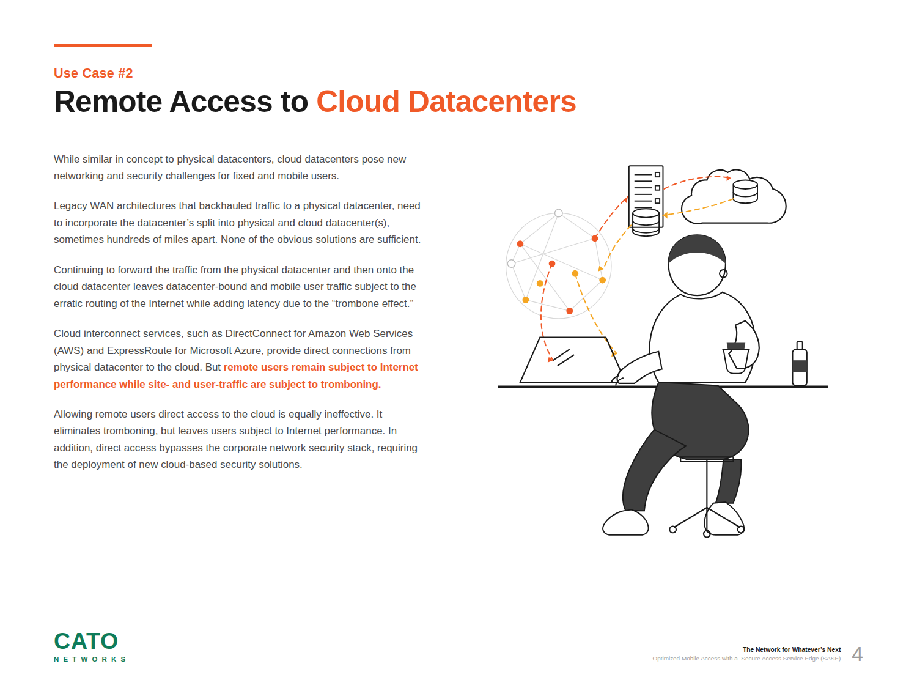Use Case #2
Remote Access to Cloud Datacenters
While similar in concept to physical datacenters, cloud datacenters pose new networking and security challenges for fixed and mobile users.
Legacy WAN architectures that backhauled traffic to a physical datacenter, need to incorporate the datacenter’s split into physical and cloud datacenter(s), sometimes hundreds of miles apart. None of the obvious solutions are sufficient.
Continuing to forward the traffic from the physical datacenter and then onto the cloud datacenter leaves datacenter-bound and mobile user traffic subject to the erratic routing of the Internet while adding latency due to the “trombone effect.”
Cloud interconnect services, such as DirectConnect for Amazon Web Services (AWS) and ExpressRoute for Microsoft Azure, provide direct connections from physical datacenter to the cloud. But remote users remain subject to Internet performance while site- and user-traffic are subject to tromboning.
Allowing remote users direct access to the cloud is equally ineffective. It eliminates tromboning, but leaves users subject to Internet performance. In addition, direct access bypasses the corporate network security stack, requiring the deployment of new cloud-based security solutions.
Remote user traffic routed through network mesh to physical and cloud datacenters
CATO NETWORKS
The Network for Whatever’s Next Optimized Mobile Access with a Secure Access Service Edge (SASE)
4